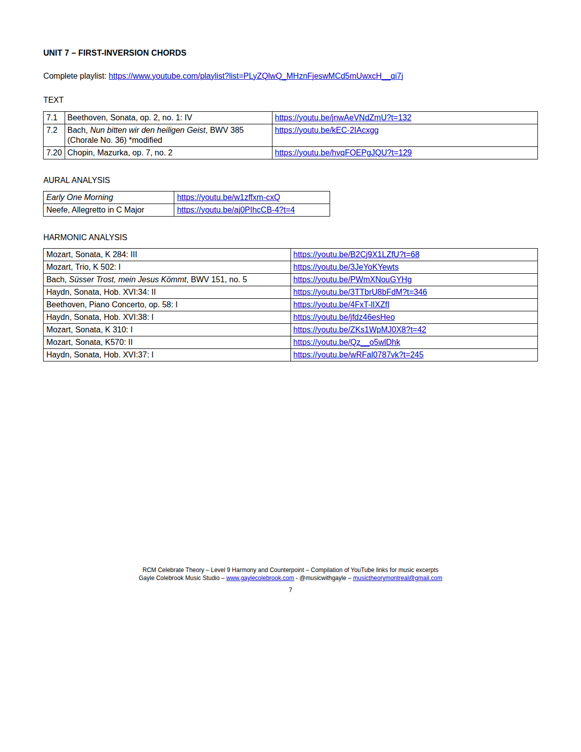UNIT 7 – FIRST-INVERSION CHORDS
Complete playlist: https://www.youtube.com/playlist?list=PLyZQlwQ_MHznFjeswMCd5mUwxcH__qi7j
TEXT
| 7.1 | Beethoven, Sonata, op. 2, no. 1: IV | https://youtu.be/jnwAeVNdZmU?t=132 |
| 7.2 | Bach, Nun bitten wir den heiligen Geist , BWV 385 (Chorale No. 36) *modified | https://youtu.be/kEC-2IAcxgg |
| 7.20 | Chopin, Mazurka, op. 7, no. 2 | https://youtu.be/hvqFOEPgJQU?t=129 |
AURAL ANALYSIS
| Early One Morning | https://youtu.be/w1zffxm-cxQ |
| Neefe, Allegretto in C Major | https://youtu.be/aj0PIhcCB-4?t=4 |
HARMONIC ANALYSIS
| Mozart, Sonata, K 284: III | https://youtu.be/B2Cj9X1LZfU?t=68 |
| Mozart, Trio, K 502: I | https://youtu.be/3JeYoKYewts |
| Bach, Süsser Trost, mein Jesus Kömmt , BWV 151, no. 5 | https://youtu.be/PWmXNouGYHg |
| Haydn, Sonata, Hob. XVI:34: II | https://youtu.be/3TTbrU8bFdM?t=346 |
| Beethoven, Piano Concerto, op. 58: I | https://youtu.be/4FxT-lIXZfI |
| Haydn, Sonata, Hob. XVI:38: I | https://youtu.be/jfdz46esHeo |
| Mozart, Sonata, K 310: I | https://youtu.be/ZKs1WpMJ0X8?t=42 |
| Mozart, Sonata, K570: II | https://youtu.be/Qz__o5wlDhk |
| Haydn, Sonata, Hob. XVI:37: I | https://youtu.be/wRFal0787vk?t=245 |
RCM Celebrate Theory – Level 9 Harmony and Counterpoint – Compilation of YouTube links for music excerpts
Gayle Colebrook Music Studio – www.gaylecolebrook.com - @musicwithgayle – musictheorymontreal@gmail.com
7